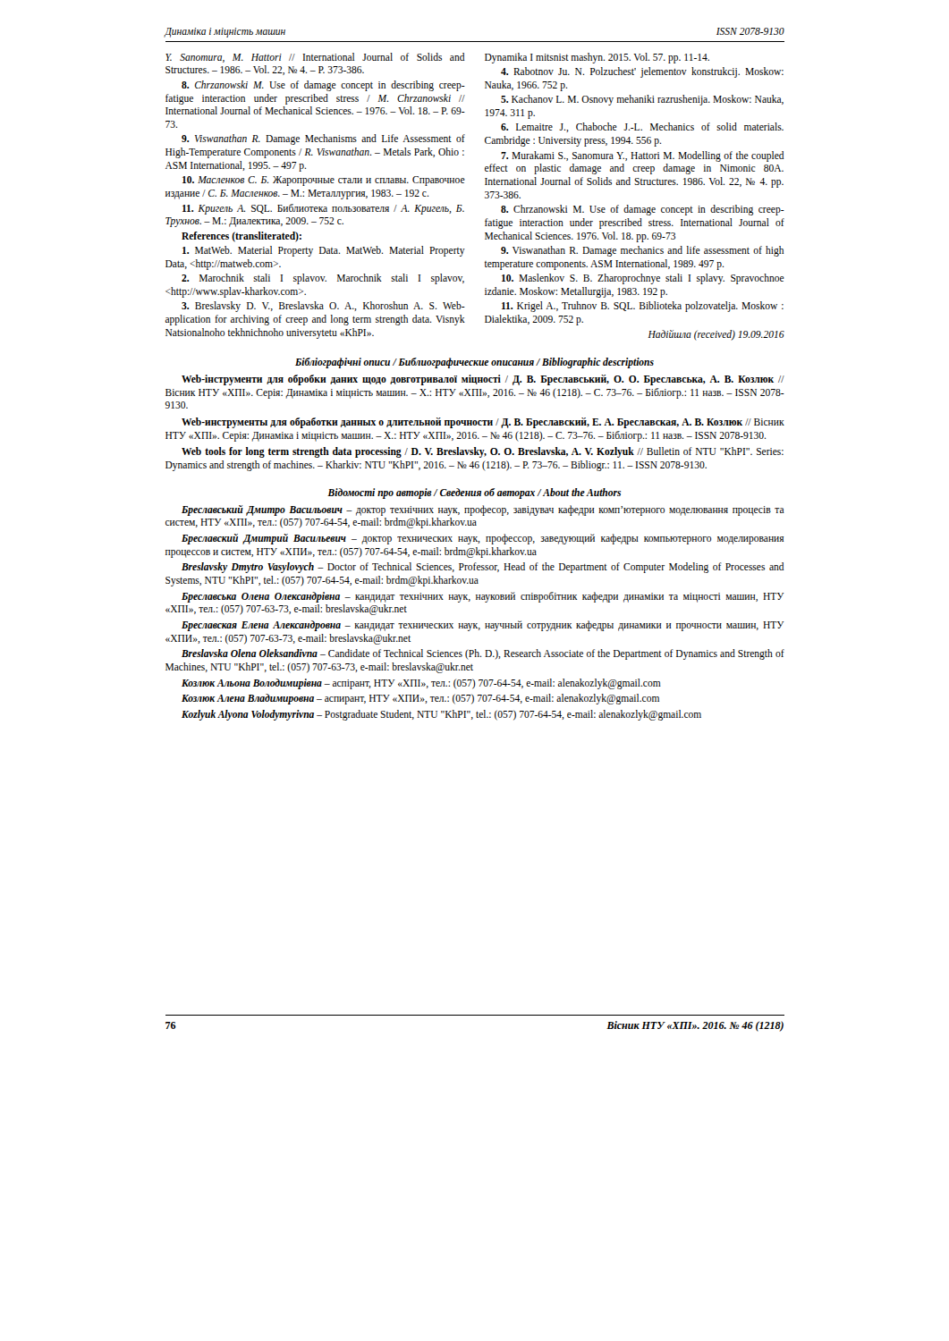Динаміка і міцність машин
ISSN 2078-9130
Y. Sanomura, M. Hattori // International Journal of Solids and Structures. – 1986. – Vol. 22, № 4. – P. 373-386.
8. Chrzanowski M. Use of damage concept in describing creep-fatigue interaction under prescribed stress / M. Chrzanowski // International Journal of Mechanical Sciences. – 1976. – Vol. 18. – P. 69-73.
9. Viswanathan R. Damage Mechanisms and Life Assessment of High-Temperature Components / R. Viswanathan. – Metals Park, Ohio : ASM International, 1995. – 497 p.
10. Масленков С. Б. Жаропрочные стали и сплавы. Справочное издание / С. Б. Масленков. – М.: Металлургия, 1983. – 192 с.
11. Кригель А. SQL. Библиотека пользователя / А. Кригель, Б. Трухнов. – М.: Диалектика, 2009. – 752 с.
References (transliterated):
1. MatWeb. Material Property Data. MatWeb. Material Property Data, <http://matweb.com>.
2. Marochnik stali I splavov. Marochnik stali I splavov, <http://www.splav-kharkov.com>.
3. Breslavsky D. V., Breslavska O. A., Khoroshun A. S. Web-application for archiving of creep and long term strength data. Visnyk Natsionalnoho tekhnichnoho universytetu «KhPI».
Dynamika I mitsnist mashyn. 2015. Vol. 57. pp. 11-14.
4. Rabotnov Ju. N. Polzuchest' jelementov konstrukcij. Moskow: Nauka, 1966. 752 p.
5. Kachanov L. M. Osnovy mehaniki razrushenija. Moskow: Nauka, 1974. 311 p.
6. Lemaitre J., Chaboche J.-L. Mechanics of solid materials. Cambridge : University press, 1994. 556 p.
7. Murakami S., Sanomura Y., Hattori M. Modelling of the coupled effect on plastic damage and creep damage in Nimonic 80A. International Journal of Solids and Structures. 1986. Vol. 22, № 4. pp. 373-386.
8. Chrzanowski M. Use of damage concept in describing creep-fatigue interaction under prescribed stress. International Journal of Mechanical Sciences. 1976. Vol. 18. pp. 69-73
9. Viswanathan R. Damage mechanics and life assessment of high temperature components. ASM International, 1989. 497 p.
10. Maslenkov S. B. Zharoprochnye stali I splavy. Spravochnoe izdanie. Moskow: Metallurgija, 1983. 192 p.
11. Krigel A., Truhnov B. SQL. Biblioteka polzovatelja. Moskow : Dialektika, 2009. 752 p.
Надійшла (received) 19.09.2016
Бібліографічні описи / Библиографические описания / Bibliographic descriptions
Web-інструменти для обробки даних щодо довготривалої міцності / Д. В. Бреславський, О. О. Бреславська, А. В. Козлюк // Вісник НТУ «ХПІ». Серія: Динаміка і міцність машин. – Х.: НТУ «ХПІ», 2016. – № 46 (1218). – С. 73–76. – Бібліогр.: 11 назв. – ISSN 2078-9130.
Web-инструменты для обработки данных о длительной прочности / Д. В. Бреславский, Е. А. Бреславская, А. В. Козлюк // Вісник НТУ «ХПІ». Серія: Динаміка і міцність машин. – Х.: НТУ «ХПІ», 2016. – № 46 (1218). – С. 73–76. – Бібліогр.: 11 назв. – ISSN 2078-9130.
Web tools for long term strength data processing / D. V. Breslavsky, O. O. Breslavska, A. V. Kozlyuk // Bulletin of NTU "KhPI". Series: Dynamics and strength of machines. – Kharkiv: NTU "KhPI", 2016. – № 46 (1218). – P. 73–76. – Bibliogr.: 11. – ISSN 2078-9130.
Відомості про авторів / Сведения об авторах / About the Authors
Бреславський Дмитро Васильович – доктор технічних наук, професор, завідувач кафедри комп’ютерного моделювання процесів та систем, НТУ «ХПІ», тел.: (057) 707-64-54, e-mail: brdm@kpi.kharkov.ua
Бреславский Дмитрий Васильевич – доктор технических наук, профессор, заведующий кафедры компьютерного моделирования процессов и систем, НТУ «ХПИ», тел.: (057) 707-64-54, e-mail: brdm@kpi.kharkov.ua
Breslavsky Dmytro Vasylovych – Doctor of Technical Sciences, Professor, Head of the Department of Computer Modeling of Processes and Systems, NTU "KhPI", tel.: (057) 707-64-54, e-mail: brdm@kpi.kharkov.ua
Бреславська Олена Олександрівна – кандидат технічних наук, науковий співробітник кафедри динаміки та міцності машин, НТУ «ХПІ», тел.: (057) 707-63-73, e-mail: breslavska@ukr.net
Бреславская Елена Александровна – кандидат технических наук, научный сотрудник кафедры динамики и прочности машин, НТУ «ХПИ», тел.: (057) 707-63-73, e-mail: breslavska@ukr.net
Breslavska Olena Oleksandivna – Candidate of Technical Sciences (Ph. D.), Research Associate of the Department of Dynamics and Strength of Machines, NTU "KhPI", tel.: (057) 707-63-73, e-mail: breslavska@ukr.net
Козлюк Альона Володимирівна – аспірант, НТУ «ХПІ», тел.: (057) 707-64-54, e-mail: alenakozlyk@gmail.com
Козлюк Алена Владимировна – аспирант, НТУ «ХПИ», тел.: (057) 707-64-54, e-mail: alenakozlyk@gmail.com
Kozlyuk Alyona Volodymyrivna – Postgraduate Student, NTU "KhPI", tel.: (057) 707-64-54, e-mail: alenakozlyk@gmail.com
76
Вісник НТУ «ХПІ». 2016. № 46 (1218)